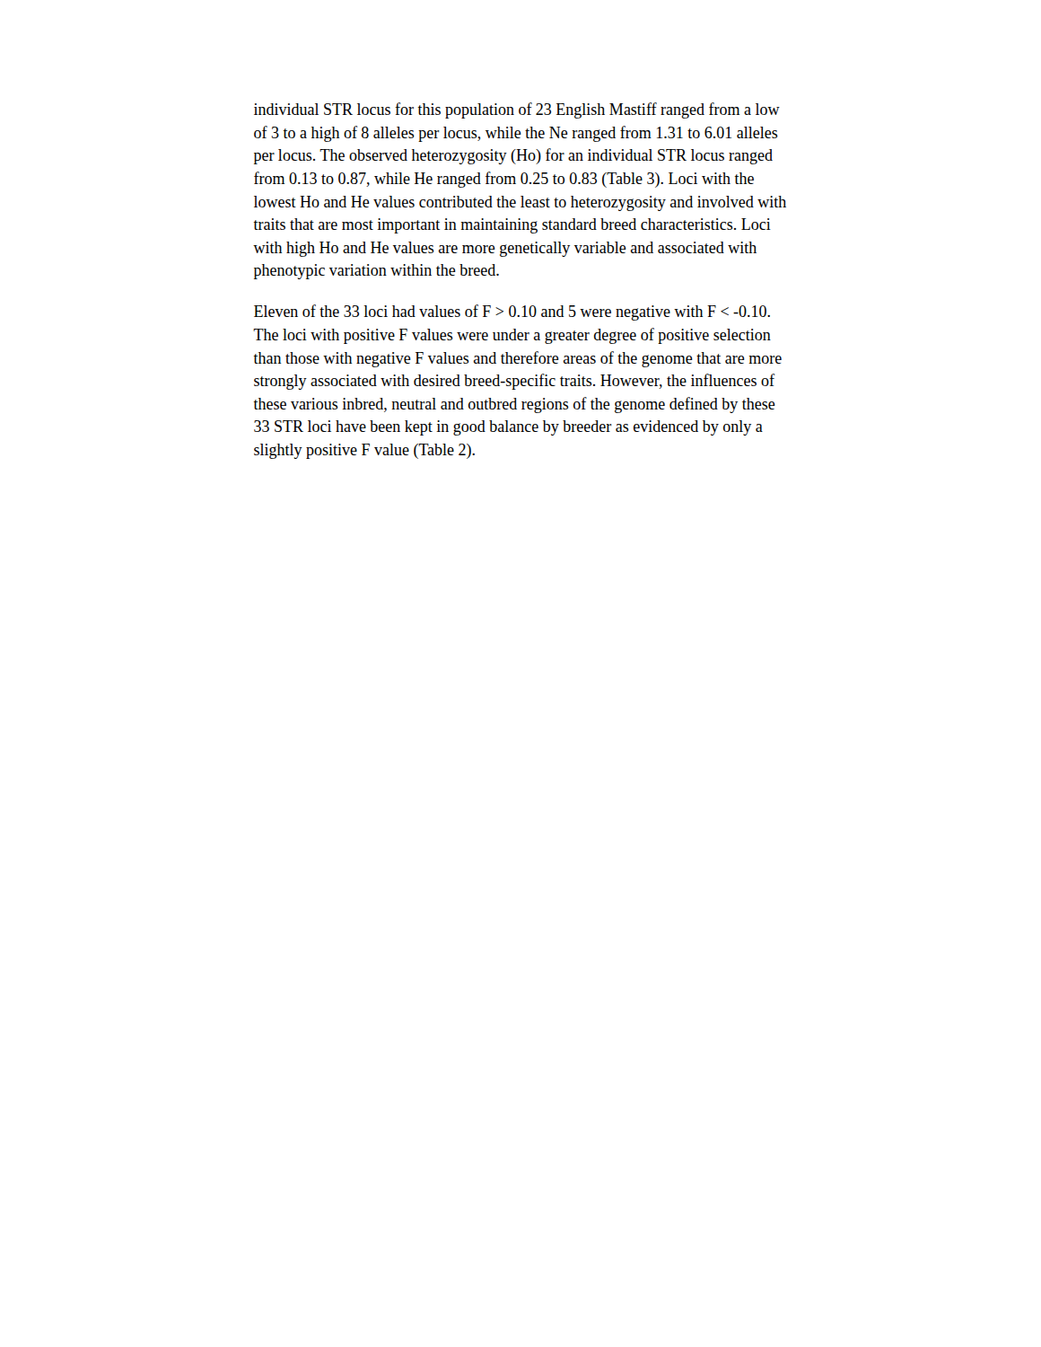individual STR locus for this population of 23 English Mastiff ranged from a low of 3 to a high of 8 alleles per locus, while the Ne ranged from 1.31 to 6.01 alleles per locus. The observed heterozygosity (Ho) for an individual STR locus ranged from 0.13 to 0.87, while He ranged from 0.25 to 0.83 (Table 3). Loci with the lowest Ho and He values contributed the least to heterozygosity and involved with traits that are most important in maintaining standard breed characteristics. Loci with high Ho and He values are more genetically variable and associated with phenotypic variation within the breed.
Eleven of the 33 loci had values of F > 0.10 and 5 were negative with F < -0.10. The loci with positive F values were under a greater degree of positive selection than those with negative F values and therefore areas of the genome that are more strongly associated with desired breed-specific traits. However, the influences of these various inbred, neutral and outbred regions of the genome defined by these 33 STR loci have been kept in good balance by breeder as evidenced by only a slightly positive F value (Table 2).